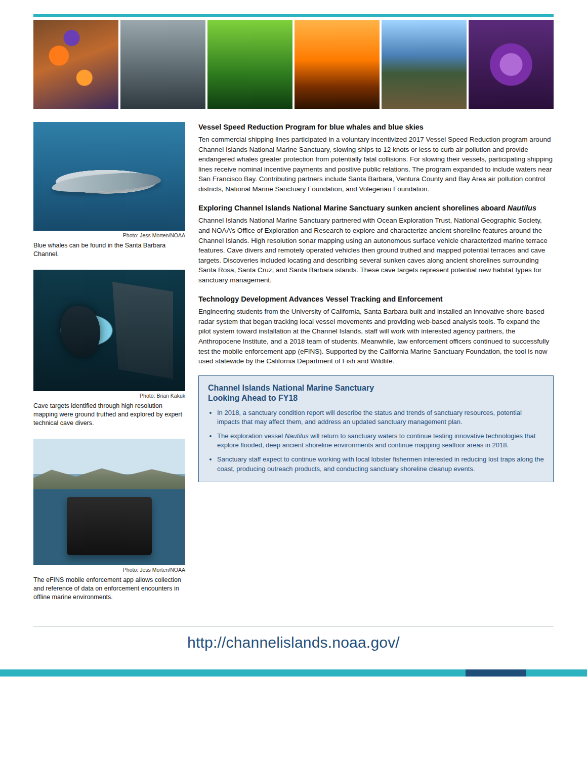Photo: Jess Morten/NOAA
Blue whales can be found in the Santa Barbara Channel.
Photo: Brian Kakuk
Cave targets identified through high resolution mapping were ground truthed and explored by expert technical cave divers.
Photo: Jess Morten/NOAA
The eFINS mobile enforcement app allows collection and reference of data on enforcement encounters in offline marine environments.
Vessel Speed Reduction Program for blue whales and blue skies
Ten commercial shipping lines participated in a voluntary incentivized 2017 Vessel Speed Reduction program around Channel Islands National Marine Sanctuary, slowing ships to 12 knots or less to curb air pollution and provide endangered whales greater protection from potentially fatal collisions. For slowing their vessels, participating shipping lines receive nominal incentive payments and positive public relations. The program expanded to include waters near San Francisco Bay. Contributing partners include Santa Barbara, Ventura County and Bay Area air pollution control districts, National Marine Sanctuary Foundation, and Volegenau Foundation.
Exploring Channel Islands National Marine Sanctuary sunken ancient shorelines aboard Nautilus
Channel Islands National Marine Sanctuary partnered with Ocean Exploration Trust, National Geographic Society, and NOAA’s Office of Exploration and Research to explore and characterize ancient shoreline features around the Channel Islands. High resolution sonar mapping using an autonomous surface vehicle characterized marine terrace features. Cave divers and remotely operated vehicles then ground truthed and mapped potential terraces and cave targets. Discoveries included locating and describing several sunken caves along ancient shorelines surrounding Santa Rosa, Santa Cruz, and Santa Barbara islands. These cave targets represent potential new habitat types for sanctuary management.
Technology Development Advances Vessel Tracking and Enforcement
Engineering students from the University of California, Santa Barbara built and installed an innovative shore-based radar system that began tracking local vessel movements and providing web-based analysis tools. To expand the pilot system toward installation at the Channel Islands, staff will work with interested agency partners, the Anthropocene Institute, and a 2018 team of students. Meanwhile, law enforcement officers continued to successfully test the mobile enforcement app (eFINS). Supported by the California Marine Sanctuary Foundation, the tool is now used statewide by the California Department of Fish and Wildlife.
Channel Islands National Marine Sanctuary
Looking Ahead to FY18
In 2018, a sanctuary condition report will describe the status and trends of sanctuary resources, potential impacts that may affect them, and address an updated sanctuary management plan.
The exploration vessel Nautilus will return to sanctuary waters to continue testing innovative technologies that explore flooded, deep ancient shoreline environments and continue mapping seafloor areas in 2018.
Sanctuary staff expect to continue working with local lobster fishermen interested in reducing lost traps along the coast, producing outreach products, and conducting sanctuary shoreline cleanup events.
http://channelislands.noaa.gov/